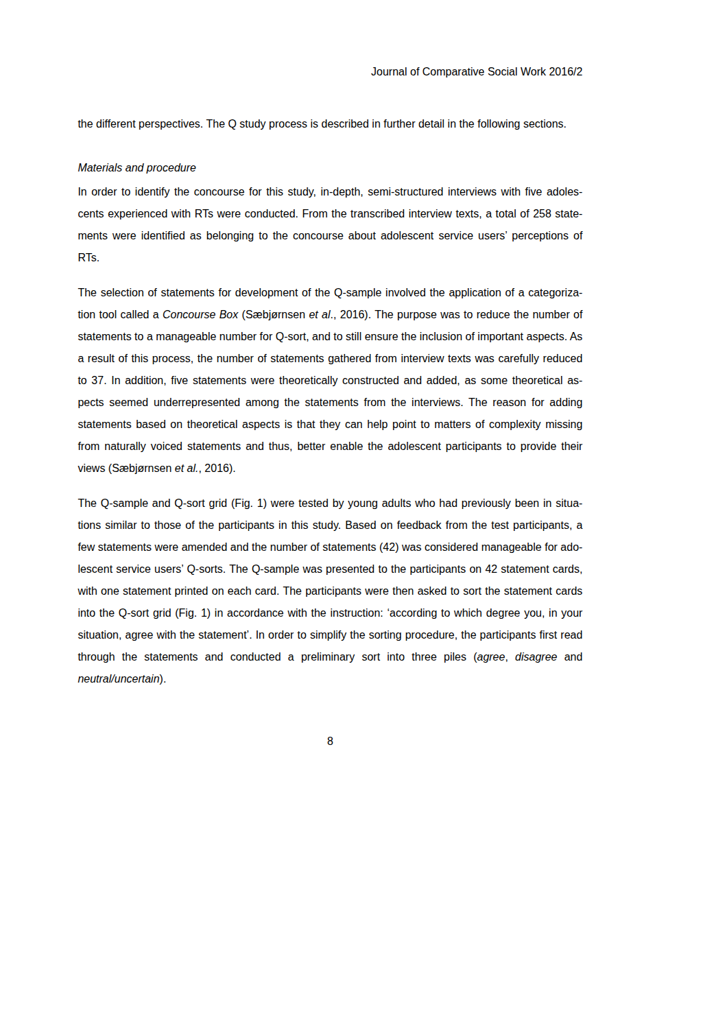Journal of Comparative Social Work 2016/2
the different perspectives. The Q study process is described in further detail in the following sections.
Materials and procedure
In order to identify the concourse for this study, in-depth, semi-structured interviews with five adolescents experienced with RTs were conducted. From the transcribed interview texts, a total of 258 statements were identified as belonging to the concourse about adolescent service users’ perceptions of RTs.
The selection of statements for development of the Q-sample involved the application of a categorization tool called a Concourse Box (Sæbjørnsen et al., 2016). The purpose was to reduce the number of statements to a manageable number for Q-sort, and to still ensure the inclusion of important aspects. As a result of this process, the number of statements gathered from interview texts was carefully reduced to 37. In addition, five statements were theoretically constructed and added, as some theoretical aspects seemed underrepresented among the statements from the interviews. The reason for adding statements based on theoretical aspects is that they can help point to matters of complexity missing from naturally voiced statements and thus, better enable the adolescent participants to provide their views (Sæbjørnsen et al., 2016).
The Q-sample and Q-sort grid (Fig. 1) were tested by young adults who had previously been in situations similar to those of the participants in this study. Based on feedback from the test participants, a few statements were amended and the number of statements (42) was considered manageable for adolescent service users’ Q-sorts. The Q-sample was presented to the participants on 42 statement cards, with one statement printed on each card. The participants were then asked to sort the statement cards into the Q-sort grid (Fig. 1) in accordance with the instruction: ‘according to which degree you, in your situation, agree with the statement’. In order to simplify the sorting procedure, the participants first read through the statements and conducted a preliminary sort into three piles (agree, disagree and neutral/uncertain).
8